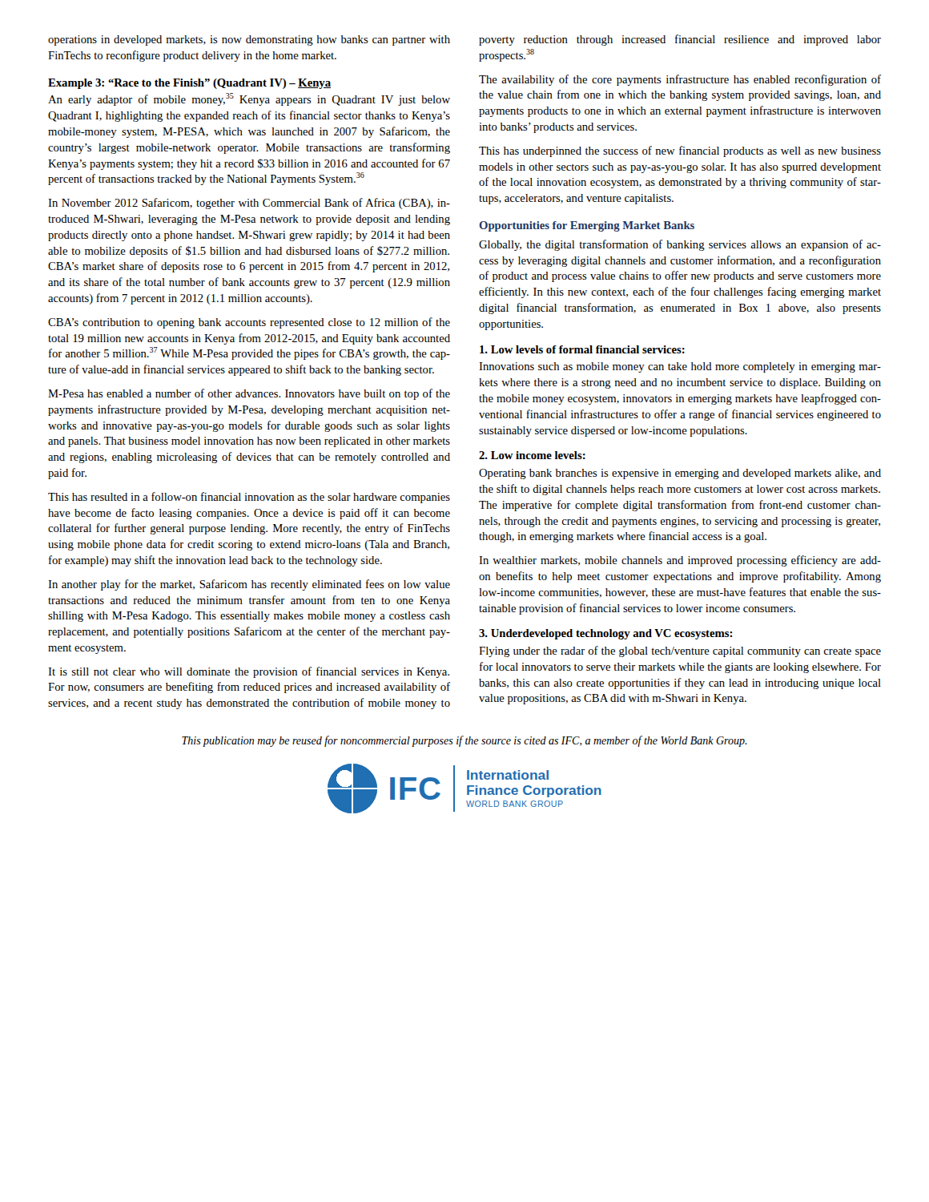operations in developed markets, is now demonstrating how banks can partner with FinTechs to reconfigure product delivery in the home market.
Example 3: “Race to the Finish” (Quadrant IV) – Kenya
An early adaptor of mobile money,35 Kenya appears in Quadrant IV just below Quadrant I, highlighting the expanded reach of its financial sector thanks to Kenya’s mobile-money system, M-PESA, which was launched in 2007 by Safaricom, the country’s largest mobile-network operator. Mobile transactions are transforming Kenya’s payments system; they hit a record $33 billion in 2016 and accounted for 67 percent of transactions tracked by the National Payments System.36
In November 2012 Safaricom, together with Commercial Bank of Africa (CBA), introduced M-Shwari, leveraging the M-Pesa network to provide deposit and lending products directly onto a phone handset. M-Shwari grew rapidly; by 2014 it had been able to mobilize deposits of $1.5 billion and had disbursed loans of $277.2 million. CBA’s market share of deposits rose to 6 percent in 2015 from 4.7 percent in 2012, and its share of the total number of bank accounts grew to 37 percent (12.9 million accounts) from 7 percent in 2012 (1.1 million accounts).
CBA’s contribution to opening bank accounts represented close to 12 million of the total 19 million new accounts in Kenya from 2012-2015, and Equity bank accounted for another 5 million.37 While M-Pesa provided the pipes for CBA’s growth, the capture of value-add in financial services appeared to shift back to the banking sector.
M-Pesa has enabled a number of other advances. Innovators have built on top of the payments infrastructure provided by M-Pesa, developing merchant acquisition networks and innovative pay-as-you-go models for durable goods such as solar lights and panels. That business model innovation has now been replicated in other markets and regions, enabling microleasing of devices that can be remotely controlled and paid for.
This has resulted in a follow-on financial innovation as the solar hardware companies have become de facto leasing companies. Once a device is paid off it can become collateral for further general purpose lending. More recently, the entry of FinTechs using mobile phone data for credit scoring to extend micro-loans (Tala and Branch, for example) may shift the innovation lead back to the technology side.
In another play for the market, Safaricom has recently eliminated fees on low value transactions and reduced the minimum transfer amount from ten to one Kenya shilling with M-Pesa Kadogo. This essentially makes mobile money a costless cash replacement, and potentially positions Safaricom at the center of the merchant payment ecosystem.
It is still not clear who will dominate the provision of financial services in Kenya. For now, consumers are benefiting from reduced prices and increased availability of services, and a recent study has demonstrated the contribution of mobile money to poverty reduction through increased financial resilience and improved labor prospects.38
The availability of the core payments infrastructure has enabled reconfiguration of the value chain from one in which the banking system provided savings, loan, and payments products to one in which an external payment infrastructure is interwoven into banks’ products and services.
This has underpinned the success of new financial products as well as new business models in other sectors such as pay-as-you-go solar. It has also spurred development of the local innovation ecosystem, as demonstrated by a thriving community of startups, accelerators, and venture capitalists.
Opportunities for Emerging Market Banks
Globally, the digital transformation of banking services allows an expansion of access by leveraging digital channels and customer information, and a reconfiguration of product and process value chains to offer new products and serve customers more efficiently. In this new context, each of the four challenges facing emerging market digital financial transformation, as enumerated in Box 1 above, also presents opportunities.
1. Low levels of formal financial services:
Innovations such as mobile money can take hold more completely in emerging markets where there is a strong need and no incumbent service to displace. Building on the mobile money ecosystem, innovators in emerging markets have leapfrogged conventional financial infrastructures to offer a range of financial services engineered to sustainably service dispersed or low-income populations.
2. Low income levels:
Operating bank branches is expensive in emerging and developed markets alike, and the shift to digital channels helps reach more customers at lower cost across markets. The imperative for complete digital transformation from front-end customer channels, through the credit and payments engines, to servicing and processing is greater, though, in emerging markets where financial access is a goal.
In wealthier markets, mobile channels and improved processing efficiency are add-on benefits to help meet customer expectations and improve profitability. Among low-income communities, however, these are must-have features that enable the sustainable provision of financial services to lower income consumers.
3. Underdeveloped technology and VC ecosystems:
Flying under the radar of the global tech/venture capital community can create space for local innovators to serve their markets while the giants are looking elsewhere. For banks, this can also create opportunities if they can lead in introducing unique local value propositions, as CBA did with m-Shwari in Kenya.
This publication may be reused for noncommercial purposes if the source is cited as IFC, a member of the World Bank Group.
IFC
International Finance Corporation WORLD BANK GROUP